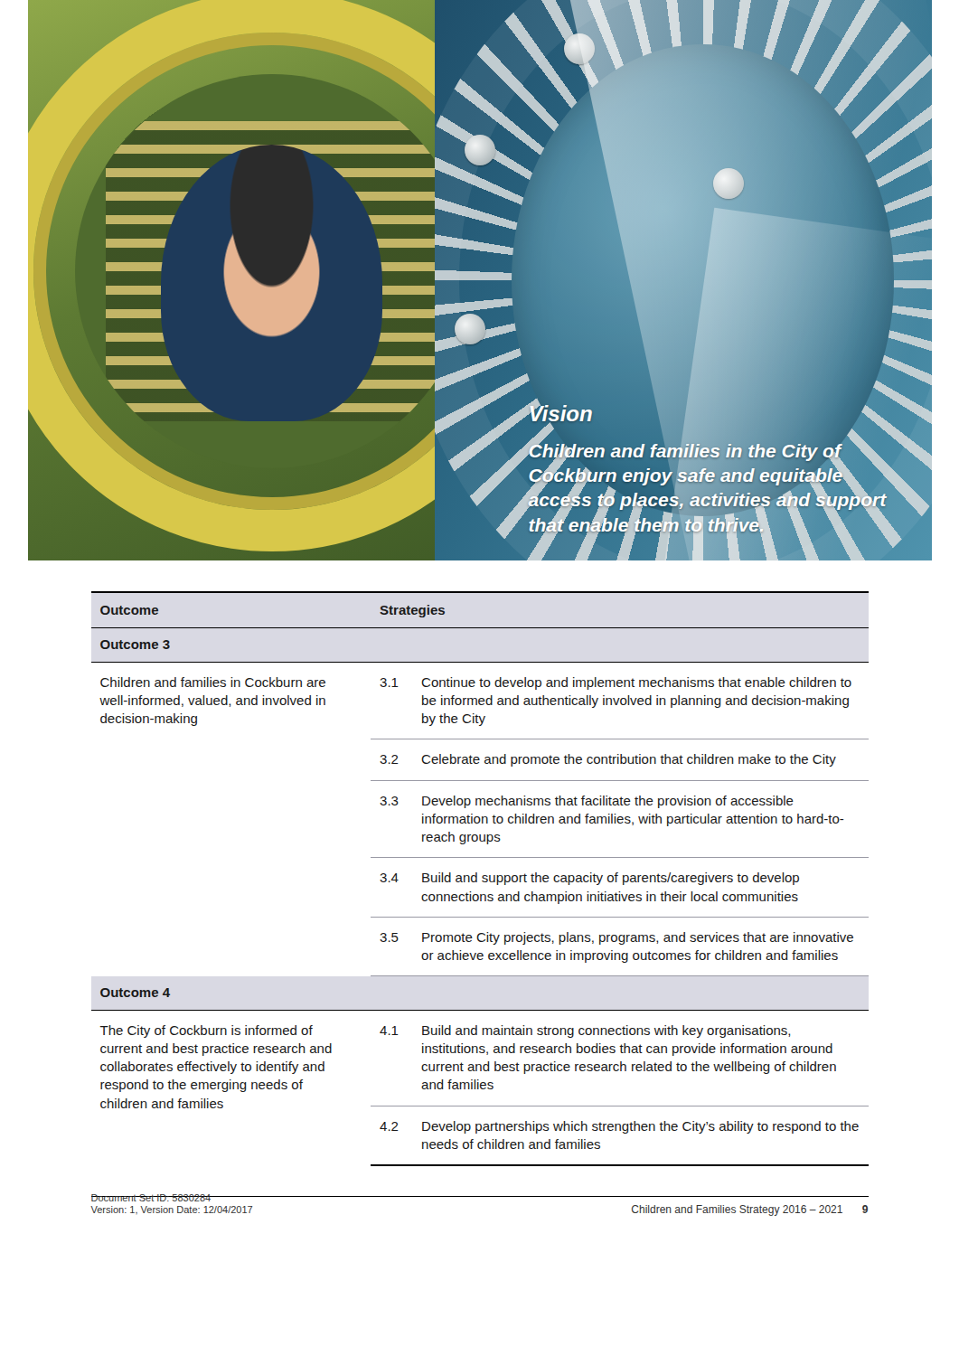Vision
Children and families in the City of Cockburn enjoy safe and equitable access to places, activities and support that enable them to thrive.
Outcomes and strategies
| Outcome | Strategies |
| --- | --- |
| Outcome 3 |
| Children and families in Cockburn are well-informed, valued, and involved in decision-making | 3.1 Continue to develop and implement mechanisms that enable children to be informed and authentically involved in planning and decision-making by the City |
| 3.2 Celebrate and promote the contribution that children make to the City |
| 3.3 Develop mechanisms that facilitate the provision of accessible information to children and families, with particular attention to hard-to-reach groups |
| 3.4 Build and support the capacity of parents/caregivers to develop connections and champion initiatives in their local communities |
| 3.5 Promote City projects, plans, programs, and services that are innovative or achieve excellence in improving outcomes for children and families |
| Outcome 4 |
| The City of Cockburn is informed of current and best practice research and collaborates effectively to identify and respond to the emerging needs of children and families | 4.1 Build and maintain strong connections with key organisations, institutions, and research bodies that can provide information around current and best practice research related to the wellbeing of children and families |
| 4.2 Develop partnerships which strengthen the City’s ability to respond to the needs of children and families |
Document Set ID: 5830284
Version: 1, Version Date: 12/04/2017
Children and Families Strategy 2016 – 2021 9